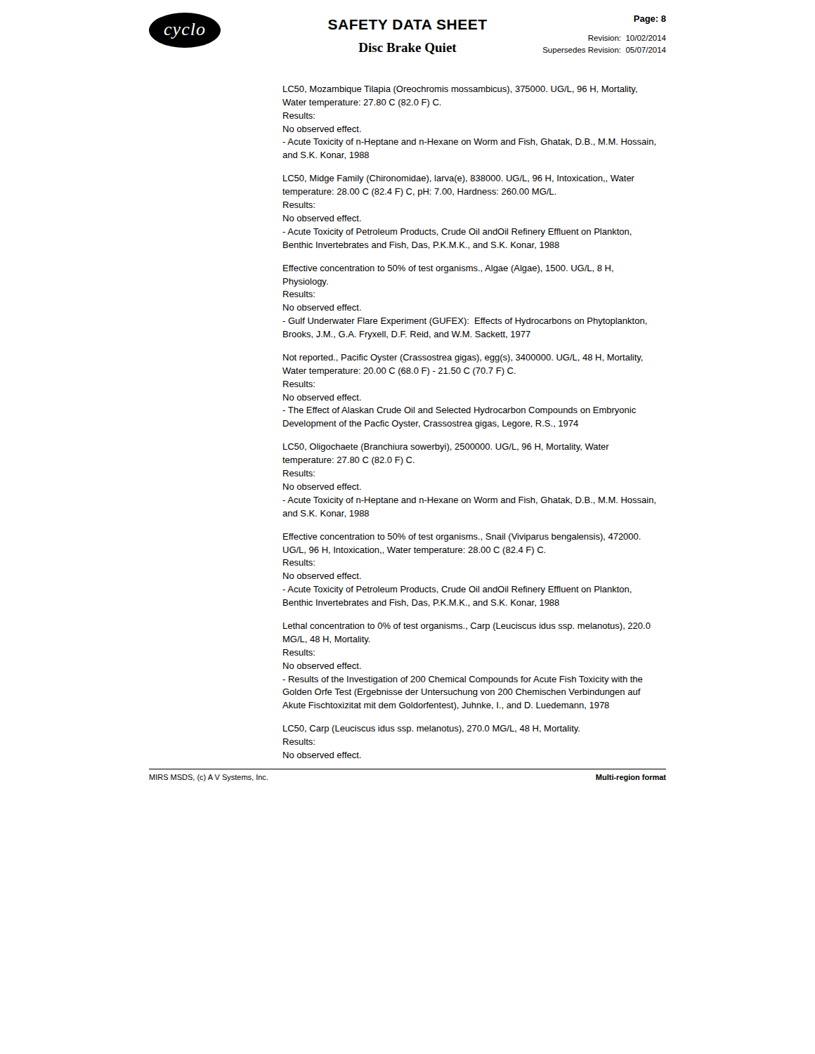cyclo
SAFETY DATA SHEET
Disc Brake Quiet
Page: 8
Revision: 10/02/2014
Supersedes Revision: 05/07/2014
LC50, Mozambique Tilapia (Oreochromis mossambicus), 375000. UG/L, 96 H, Mortality, Water temperature: 27.80 C (82.0 F) C.
Results:
No observed effect.
- Acute Toxicity of n-Heptane and n-Hexane on Worm and Fish, Ghatak, D.B., M.M. Hossain, and S.K. Konar, 1988
LC50, Midge Family (Chironomidae), larva(e), 838000. UG/L, 96 H, Intoxication,, Water temperature: 28.00 C (82.4 F) C, pH: 7.00, Hardness: 260.00 MG/L.
Results:
No observed effect.
- Acute Toxicity of Petroleum Products, Crude Oil andOil Refinery Effluent on Plankton, Benthic Invertebrates and Fish, Das, P.K.M.K., and S.K. Konar, 1988
Effective concentration to 50% of test organisms., Algae (Algae), 1500. UG/L, 8 H, Physiology.
Results:
No observed effect.
- Gulf Underwater Flare Experiment (GUFEX): Effects of Hydrocarbons on Phytoplankton, Brooks, J.M., G.A. Fryxell, D.F. Reid, and W.M. Sackett, 1977
Not reported., Pacific Oyster (Crassostrea gigas), egg(s), 3400000. UG/L, 48 H, Mortality, Water temperature: 20.00 C (68.0 F) - 21.50 C (70.7 F) C.
Results:
No observed effect.
- The Effect of Alaskan Crude Oil and Selected Hydrocarbon Compounds on Embryonic Development of the Pacfic Oyster, Crassostrea gigas, Legore, R.S., 1974
LC50, Oligochaete (Branchiura sowerbyi), 2500000. UG/L, 96 H, Mortality, Water temperature: 27.80 C (82.0 F) C.
Results:
No observed effect.
- Acute Toxicity of n-Heptane and n-Hexane on Worm and Fish, Ghatak, D.B., M.M. Hossain, and S.K. Konar, 1988
Effective concentration to 50% of test organisms., Snail (Viviparus bengalensis), 472000. UG/L, 96 H, Intoxication,, Water temperature: 28.00 C (82.4 F) C.
Results:
No observed effect.
- Acute Toxicity of Petroleum Products, Crude Oil andOil Refinery Effluent on Plankton, Benthic Invertebrates and Fish, Das, P.K.M.K., and S.K. Konar, 1988
Lethal concentration to 0% of test organisms., Carp (Leuciscus idus ssp. melanotus), 220.0 MG/L, 48 H, Mortality.
Results:
No observed effect.
- Results of the Investigation of 200 Chemical Compounds for Acute Fish Toxicity with the Golden Orfe Test (Ergebnisse der Untersuchung von 200 Chemischen Verbindungen auf Akute Fischtoxizitat mit dem Goldorfentest), Juhnke, I., and D. Luedemann, 1978
LC50, Carp (Leuciscus idus ssp. melanotus), 270.0 MG/L, 48 H, Mortality.
Results:
No observed effect.
MIRS MSDS, (c) A V Systems, Inc.
Multi-region format